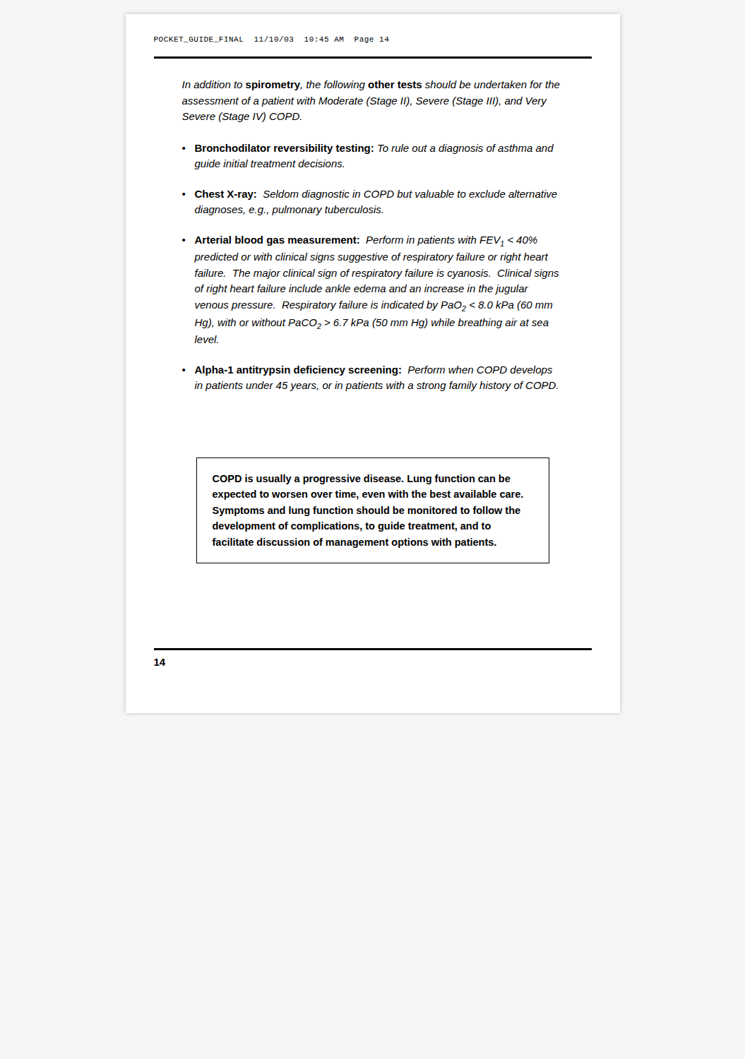POCKET_GUIDE_FINAL 11/10/03 10:45 AM Page 14
In addition to spirometry, the following other tests should be undertaken for the assessment of a patient with Moderate (Stage II), Severe (Stage III), and Very Severe (Stage IV) COPD.
Bronchodilator reversibility testing: To rule out a diagnosis of asthma and guide initial treatment decisions.
Chest X-ray: Seldom diagnostic in COPD but valuable to exclude alternative diagnoses, e.g., pulmonary tuberculosis.
Arterial blood gas measurement: Perform in patients with FEV1 < 40% predicted or with clinical signs suggestive of respiratory failure or right heart failure. The major clinical sign of respiratory failure is cyanosis. Clinical signs of right heart failure include ankle edema and an increase in the jugular venous pressure. Respiratory failure is indicated by PaO2 < 8.0 kPa (60 mm Hg), with or without PaCO2 > 6.7 kPa (50 mm Hg) while breathing air at sea level.
Alpha-1 antitrypsin deficiency screening: Perform when COPD develops in patients under 45 years, or in patients with a strong family history of COPD.
COPD is usually a progressive disease. Lung function can be expected to worsen over time, even with the best available care. Symptoms and lung function should be monitored to follow the development of complications, to guide treatment, and to facilitate discussion of management options with patients.
14